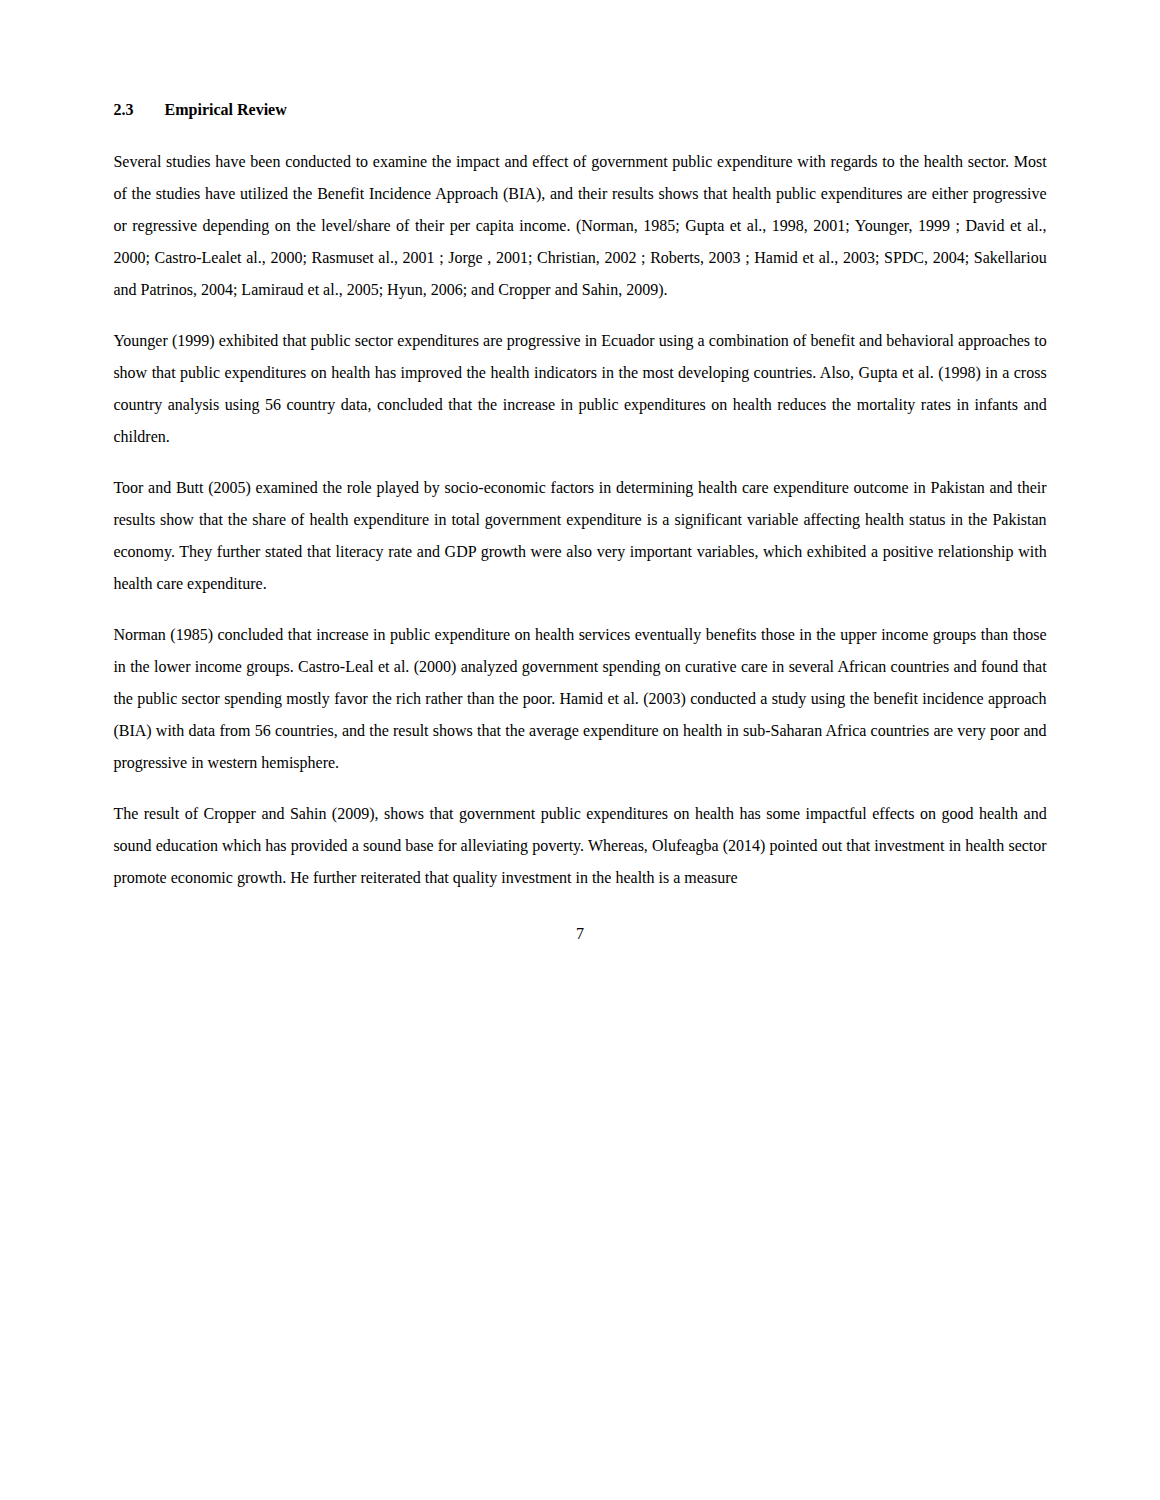2.3 Empirical Review
Several studies have been conducted to examine the impact and effect of government public expenditure with regards to the health sector. Most of the studies have utilized the Benefit Incidence Approach (BIA), and their results shows that health public expenditures are either progressive or regressive depending on the level/share of their per capita income. (Norman, 1985; Gupta et al., 1998, 2001; Younger, 1999 ; David et al., 2000; Castro-Lealet al., 2000; Rasmuset al., 2001 ; Jorge , 2001; Christian, 2002 ; Roberts, 2003 ; Hamid et al., 2003; SPDC, 2004; Sakellariou and Patrinos, 2004; Lamiraud et al., 2005; Hyun, 2006; and Cropper and Sahin, 2009).
Younger (1999) exhibited that public sector expenditures are progressive in Ecuador using a combination of benefit and behavioral approaches to show that public expenditures on health has improved the health indicators in the most developing countries. Also, Gupta et al. (1998) in a cross country analysis using 56 country data, concluded that the increase in public expenditures on health reduces the mortality rates in infants and children.
Toor and Butt (2005) examined the role played by socio-economic factors in determining health care expenditure outcome in Pakistan and their results show that the share of health expenditure in total government expenditure is a significant variable affecting health status in the Pakistan economy. They further stated that literacy rate and GDP growth were also very important variables, which exhibited a positive relationship with health care expenditure.
Norman (1985) concluded that increase in public expenditure on health services eventually benefits those in the upper income groups than those in the lower income groups. Castro-Leal et al. (2000) analyzed government spending on curative care in several African countries and found that the public sector spending mostly favor the rich rather than the poor. Hamid et al. (2003) conducted a study using the benefit incidence approach (BIA) with data from 56 countries, and the result shows that the average expenditure on health in sub-Saharan Africa countries are very poor and progressive in western hemisphere.
The result of Cropper and Sahin (2009), shows that government public expenditures on health has some impactful effects on good health and sound education which has provided a sound base for alleviating poverty. Whereas, Olufeagba (2014) pointed out that investment in health sector promote economic growth. He further reiterated that quality investment in the health is a measure
7